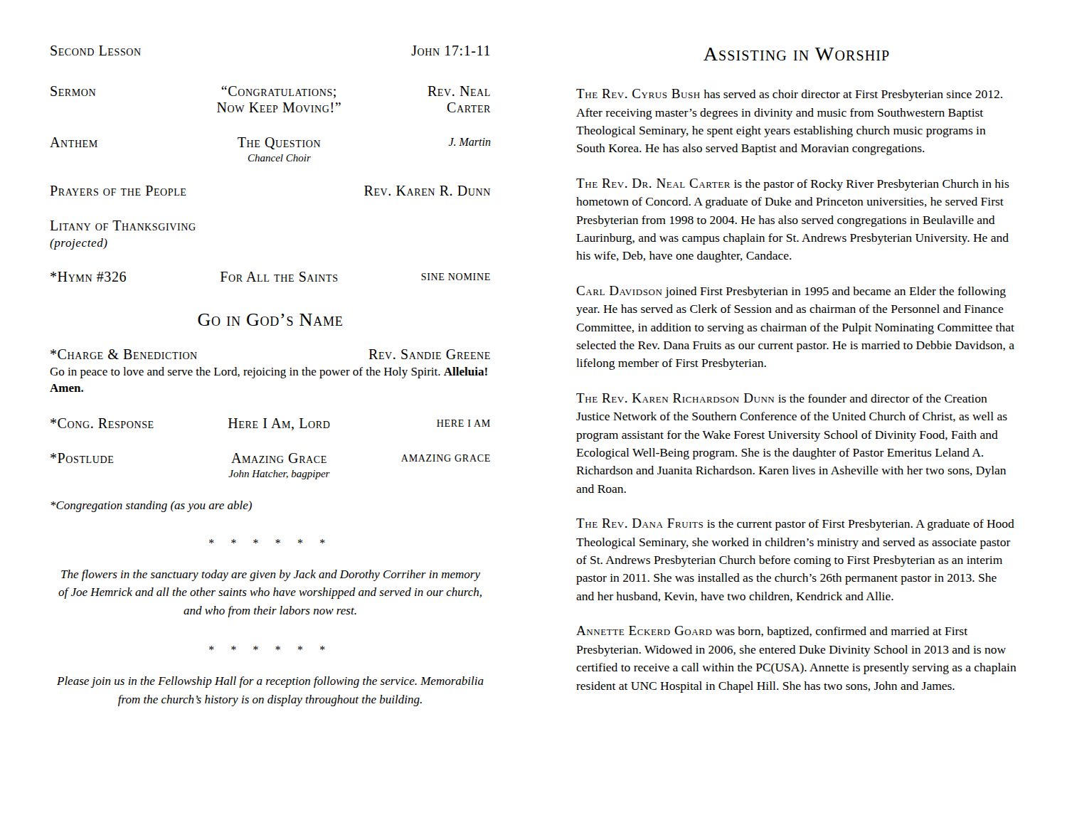Second Lesson John 17:1-11
Sermon
“Congratulations;
Now Keep Moving!”
Rev. Neal
Carter
Anthem
The QuestionChancel Choir
J. Martin
Prayers of the People
Rev. Karen R. Dunn
Litany of Thanksgiving (projected)
*Hymn #326
For All the Saints
Sine Nomine
Go in God’s Name
*Charge & Benediction Rev. Sandie Greene
Go in peace to love and serve the Lord, rejoicing in the power of the Holy Spirit. Alleluia! Amen.
*Cong. Response
Here I Am, Lord
Here I Am
*Postlude
Amazing GraceJohn Hatcher, bagpiper
Amazing Grace
*Congregation standing (as you are able)
* * * * * *
The flowers in the sanctuary today are given by Jack and Dorothy Corriher in memory of Joe Hemrick and all the other saints who have worshipped and served in our church, and who from their labors now rest.
* * * * * *
Please join us in the Fellowship Hall for a reception following the service. Memorabilia from the church’s history is on display throughout the building.
Assisting in Worship
The Rev. Cyrus Bush has served as choir director at First Presbyterian since 2012. After receiving master’s degrees in divinity and music from Southwestern Baptist Theological Seminary, he spent eight years establishing church music programs in South Korea. He has also served Baptist and Moravian congregations.
The Rev. Dr. Neal Carter is the pastor of Rocky River Presbyterian Church in his hometown of Concord. A graduate of Duke and Princeton universities, he served First Presbyterian from 1998 to 2004. He has also served congregations in Beulaville and Laurinburg, and was campus chaplain for St. Andrews Presbyterian University. He and his wife, Deb, have one daughter, Candace.
Carl Davidson joined First Presbyterian in 1995 and became an Elder the following year. He has served as Clerk of Session and as chairman of the Personnel and Finance Committee, in addition to serving as chairman of the Pulpit Nominating Committee that selected the Rev. Dana Fruits as our current pastor. He is married to Debbie Davidson, a lifelong member of First Presbyterian.
The Rev. Karen Richardson Dunn is the founder and director of the Creation Justice Network of the Southern Conference of the United Church of Christ, as well as program assistant for the Wake Forest University School of Divinity Food, Faith and Ecological Well-Being program. She is the daughter of Pastor Emeritus Leland A. Richardson and Juanita Richardson. Karen lives in Asheville with her two sons, Dylan and Roan.
The Rev. Dana Fruits is the current pastor of First Presbyterian. A graduate of Hood Theological Seminary, she worked in children’s ministry and served as associate pastor of St. Andrews Presbyterian Church before coming to First Presbyterian as an interim pastor in 2011. She was installed as the church’s 26th permanent pastor in 2013. She and her husband, Kevin, have two children, Kendrick and Allie.
Annette Eckerd Goard was born, baptized, confirmed and married at First Presbyterian. Widowed in 2006, she entered Duke Divinity School in 2013 and is now certified to receive a call within the PC(USA). Annette is presently serving as a chaplain resident at UNC Hospital in Chapel Hill. She has two sons, John and James.